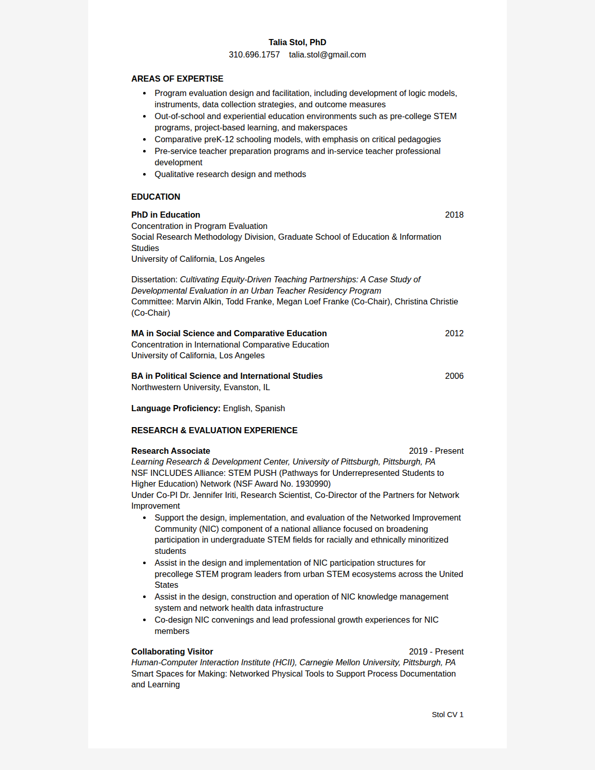Talia Stol, PhD
310.696.1757 talia.stol@gmail.com
AREAS OF EXPERTISE
Program evaluation design and facilitation, including development of logic models, instruments, data collection strategies, and outcome measures
Out-of-school and experiential education environments such as pre-college STEM programs, project-based learning, and makerspaces
Comparative preK-12 schooling models, with emphasis on critical pedagogies
Pre-service teacher preparation programs and in-service teacher professional development
Qualitative research design and methods
EDUCATION
PhD in Education 2018
Concentration in Program Evaluation
Social Research Methodology Division, Graduate School of Education & Information Studies
University of California, Los Angeles
Dissertation: Cultivating Equity-Driven Teaching Partnerships: A Case Study of Developmental Evaluation in an Urban Teacher Residency Program
Committee: Marvin Alkin, Todd Franke, Megan Loef Franke (Co-Chair), Christina Christie (Co-Chair)
MA in Social Science and Comparative Education 2012
Concentration in International Comparative Education
University of California, Los Angeles
BA in Political Science and International Studies 2006
Northwestern University, Evanston, IL
Language Proficiency: English, Spanish
RESEARCH & EVALUATION EXPERIENCE
Research Associate 2019 - Present
Learning Research & Development Center, University of Pittsburgh, Pittsburgh, PA
NSF INCLUDES Alliance: STEM PUSH (Pathways for Underrepresented Students to Higher Education) Network (NSF Award No. 1930990)
Under Co-PI Dr. Jennifer Iriti, Research Scientist, Co-Director of the Partners for Network Improvement
Support the design, implementation, and evaluation of the Networked Improvement Community (NIC) component of a national alliance focused on broadening participation in undergraduate STEM fields for racially and ethnically minoritized students
Assist in the design and implementation of NIC participation structures for precollege STEM program leaders from urban STEM ecosystems across the United States
Assist in the design, construction and operation of NIC knowledge management system and network health data infrastructure
Co-design NIC convenings and lead professional growth experiences for NIC members
Collaborating Visitor 2019 - Present
Human-Computer Interaction Institute (HCII), Carnegie Mellon University, Pittsburgh, PA
Smart Spaces for Making: Networked Physical Tools to Support Process Documentation and Learning
Stol CV 1